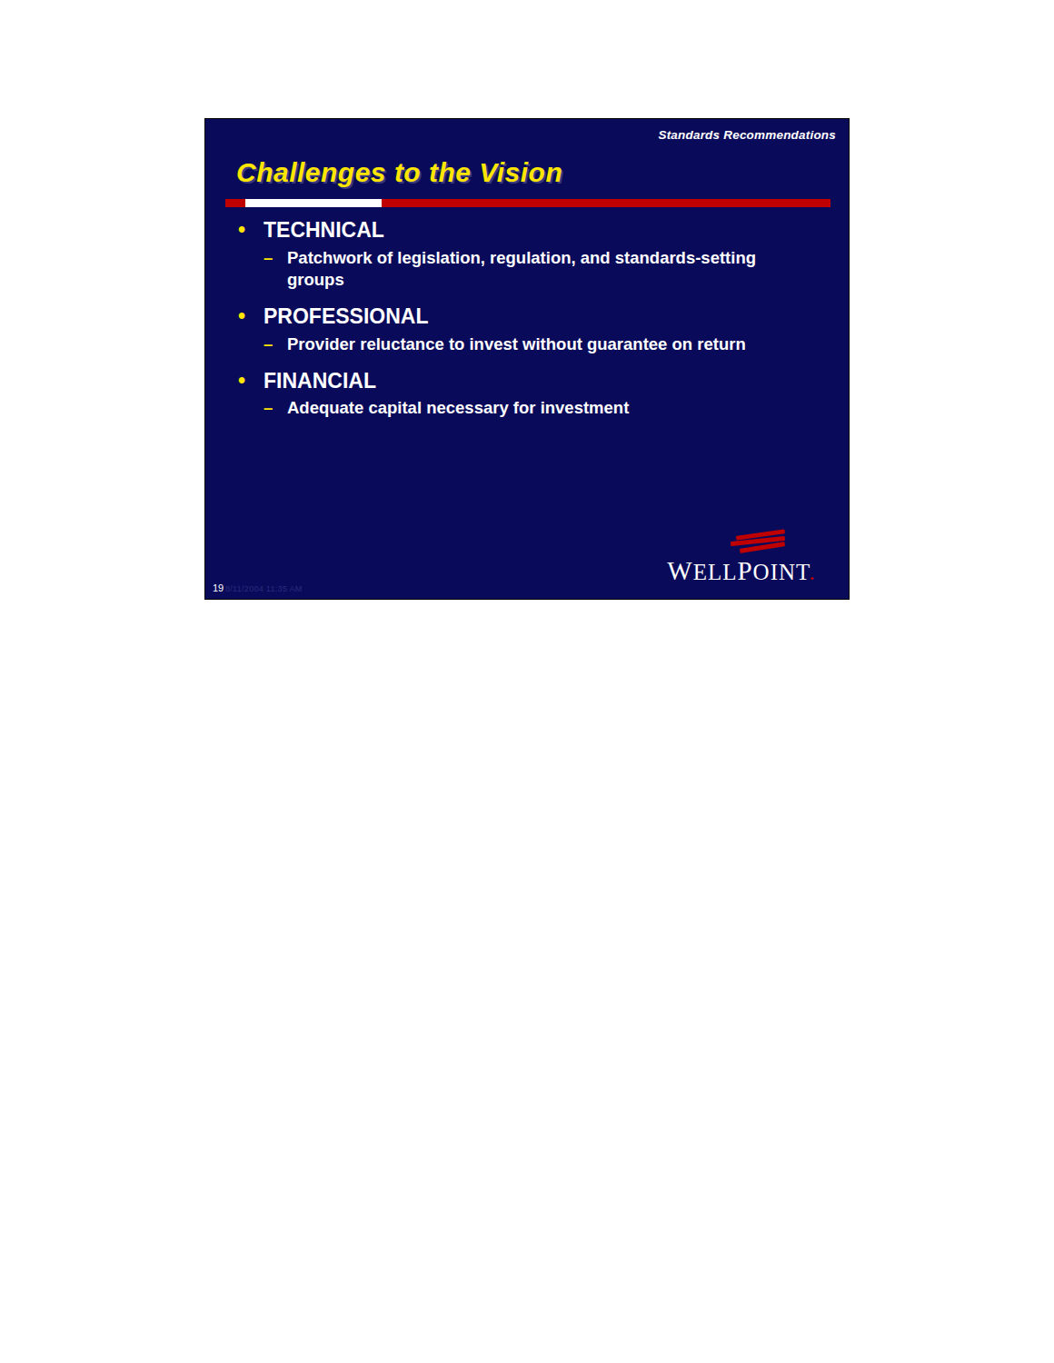Standards Recommendations
Challenges to the Vision
•TECHNICAL
–Patchwork of legislation, regulation, and standards-setting groups
•PROFESSIONAL
–Provider reluctance to invest without guarantee on return
•FINANCIAL
–Adequate capital necessary for investment
19
8/11/2004 11:35 AM
WELLPOINT.